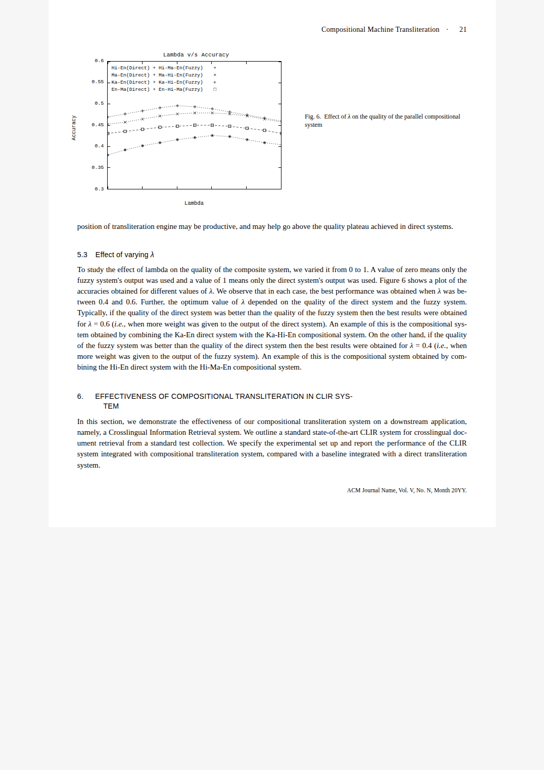Compositional Machine Transliteration·21
Lambda v/s Accuracy
Accuracy 0.6 0.55 0.5 0.45 0.4 0.35 0.3
Hi-En(Direct) + Hi-Ma-En(Fuzzy) + Ma-En(Direct) + Ma-Hi-En(Fuzzy) × Ka-En(Direct) + Ka-Hi-En(Fuzzy) ✳ En-Ma(Direct) + En-Hi-Ma(Fuzzy) □
0 0.2 0.4 0.6 0.8 1
Lambda
Fig. 6. Effect of λ on the quality of the parallel compositional system
position of transliteration engine may be productive, and may help go above the quality plateau achieved in direct systems.
5.3 Effect of varying λ
To study the effect of lambda on the quality of the composite system, we varied it from 0 to 1. A value of zero means only the fuzzy system's output was used and a value of 1 means only the direct system's output was used. Figure 6 shows a plot of the accuracies obtained for different values of λ. We observe that in each case, the best performance was obtained when λ was between 0.4 and 0.6. Further, the optimum value of λ depended on the quality of the direct system and the fuzzy system. Typically, if the quality of the direct system was better than the quality of the fuzzy system then the best results were obtained for λ = 0.6 (i.e., when more weight was given to the output of the direct system). An example of this is the compositional system obtained by combining the Ka-En direct system with the Ka-Hi-En compositional system. On the other hand, if the quality of the fuzzy system was better than the quality of the direct system then the best results were obtained for λ = 0.4 (i.e., when more weight was given to the output of the fuzzy system). An example of this is the compositional system obtained by combining the Hi-En direct system with the Hi-Ma-En compositional system.
6. EFFECTIVENESS OF COMPOSITIONAL TRANSLITERATION IN CLIR SYS-TEM
In this section, we demonstrate the effectiveness of our compositional transliteration system on a downstream application, namely, a Crosslingual Information Retrieval system. We outline a standard state-of-the-art CLIR system for crosslingual document retrieval from a standard test collection. We specify the experimental set up and report the performance of the CLIR system integrated with compositional transliteration system, compared with a baseline integrated with a direct transliteration system.
ACM Journal Name, Vol. V, No. N, Month 20YY.